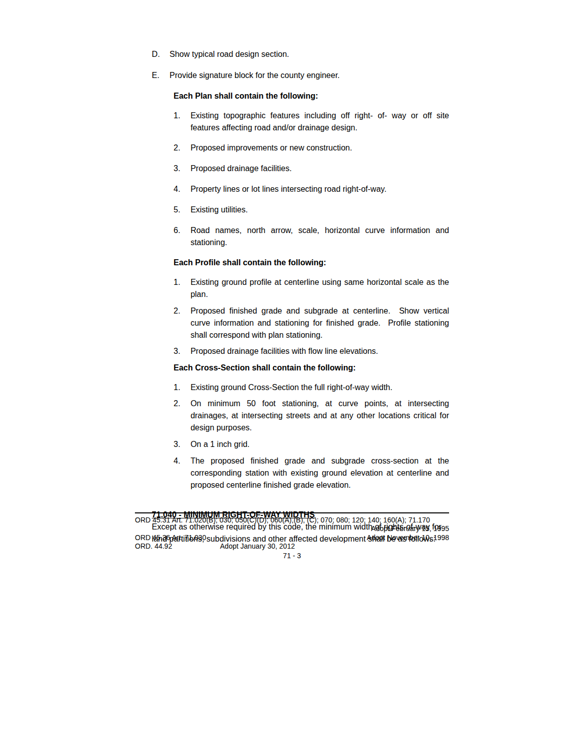D.
Show typical road design section.
E.
Provide signature block for the county engineer.
Each Plan shall contain the following:
1. Existing topographic features including off right- of- way or off site features affecting road and/or drainage design.
2. Proposed improvements or new construction.
3. Proposed drainage facilities.
4. Property lines or lot lines intersecting road right-of-way.
5. Existing utilities.
6. Road names, north arrow, scale, horizontal curve information and stationing.
Each Profile shall contain the following:
1. Existing ground profile at centerline using same horizontal scale as the plan.
2. Proposed finished grade and subgrade at centerline. Show vertical curve information and stationing for finished grade. Profile stationing shall correspond with plan stationing.
3. Proposed drainage facilities with flow line elevations.
Each Cross-Section shall contain the following:
1. Existing ground Cross-Section the full right-of-way width.
2. On minimum 50 foot stationing, at curve points, at intersecting drainages, at intersecting streets and at any other locations critical for design purposes.
3. On a 1 inch grid.
4. The proposed finished grade and subgrade cross-section at the corresponding station with existing ground elevation at centerline and proposed centerline finished grade elevation.
71.040 - MINIMUM RIGHT-OF-WAY WIDTHS
Except as otherwise required by this code, the minimum width of rights-of-way for land partitions, subdivisions and other affected development shall be as follows:
ORD 45.31 Art. 71.020(B); 030; 050(C)(D); 060(A),(B), (C); 070; 080; 120; 140; 160(A); 71.170
Adopt February 15, 1995
ORD 45.36 Art. 71.030 Adopt November 10, 1998
ORD. 44.92 Adopt January 30, 2012
71 - 3